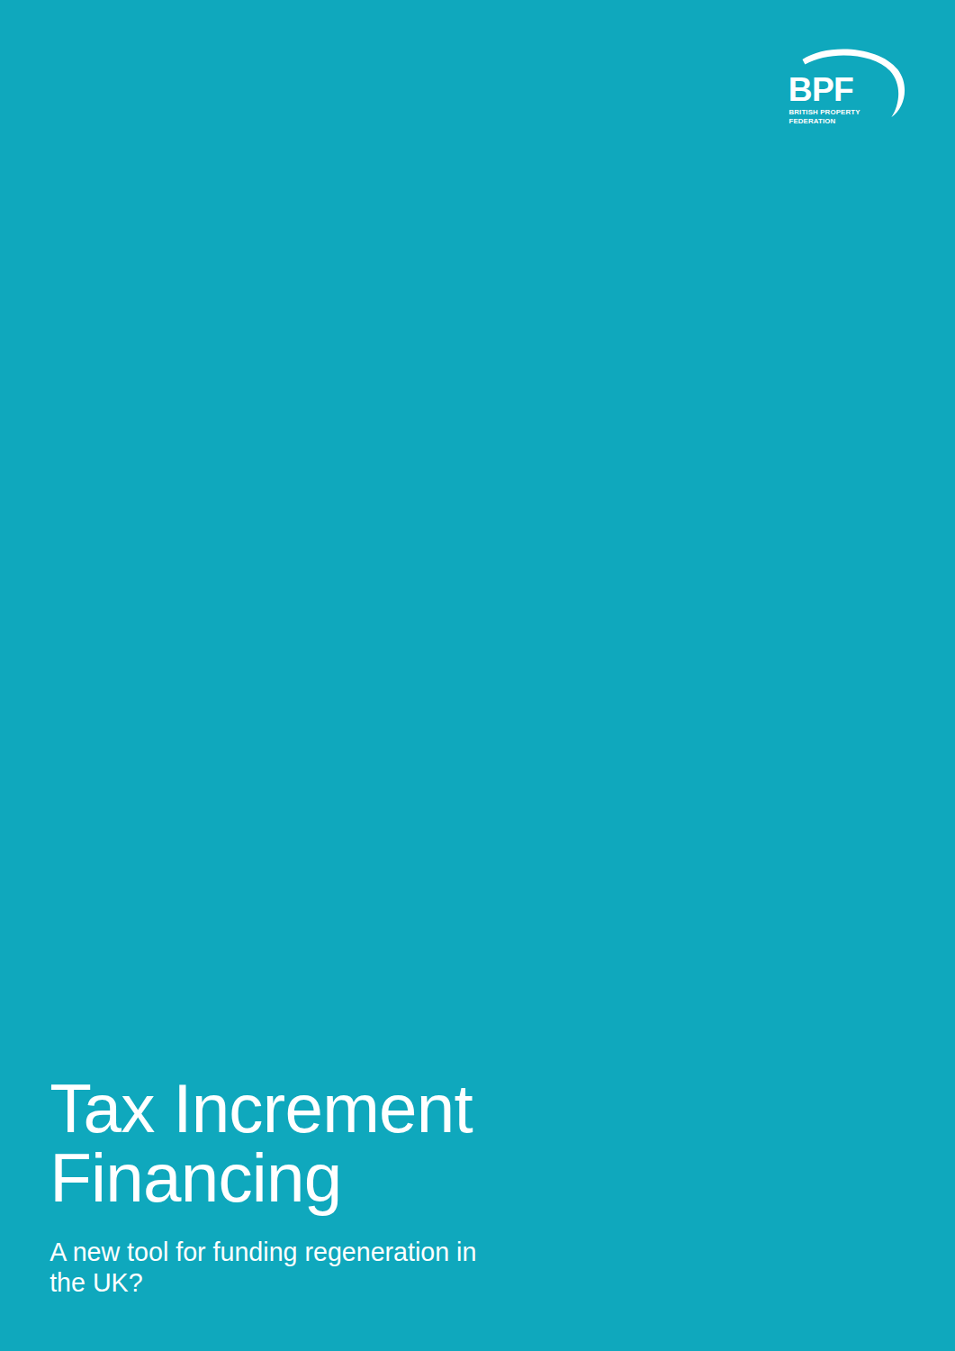BPF BRITISH PROPERTY FEDERATION
Tax Increment
Financing
A new tool for funding regeneration in the UK?